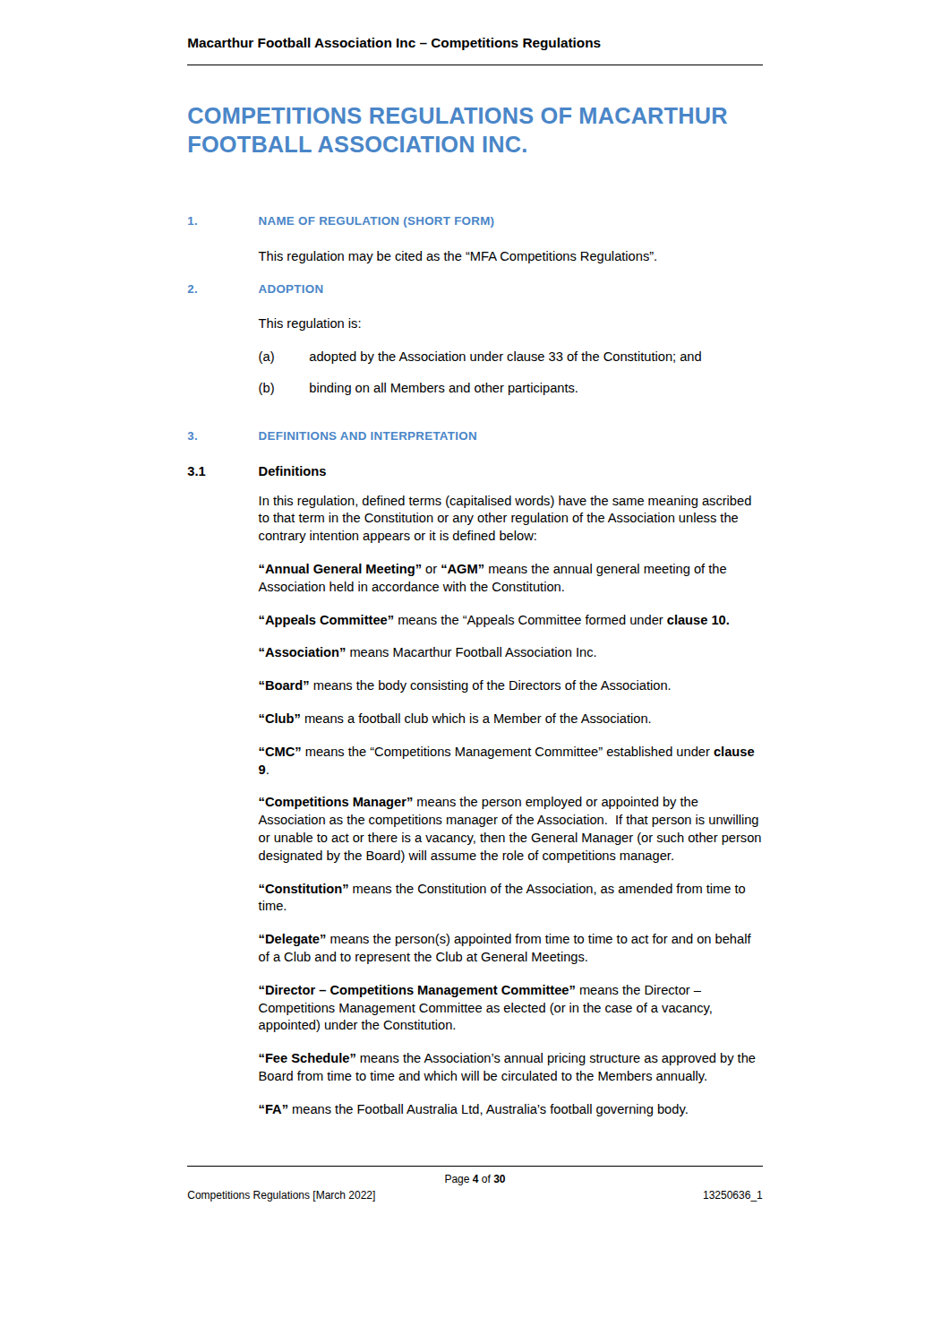Macarthur Football Association Inc – Competitions Regulations
COMPETITIONS REGULATIONS OF MACARTHUR FOOTBALL ASSOCIATION INC.
1. NAME OF REGULATION (SHORT FORM)
This regulation may be cited as the “MFA Competitions Regulations”.
2. ADOPTION
This regulation is:
(a) adopted by the Association under clause 33 of the Constitution; and
(b) binding on all Members and other participants.
3. DEFINITIONS AND INTERPRETATION
3.1 Definitions
In this regulation, defined terms (capitalised words) have the same meaning ascribed to that term in the Constitution or any other regulation of the Association unless the contrary intention appears or it is defined below:
“Annual General Meeting” or “AGM” means the annual general meeting of the Association held in accordance with the Constitution.
“Appeals Committee” means the “Appeals Committee formed under clause 10.
“Association” means Macarthur Football Association Inc.
“Board” means the body consisting of the Directors of the Association.
“Club” means a football club which is a Member of the Association.
“CMC” means the “Competitions Management Committee” established under clause 9.
“Competitions Manager” means the person employed or appointed by the Association as the competitions manager of the Association. If that person is unwilling or unable to act or there is a vacancy, then the General Manager (or such other person designated by the Board) will assume the role of competitions manager.
“Constitution” means the Constitution of the Association, as amended from time to time.
“Delegate” means the person(s) appointed from time to time to act for and on behalf of a Club and to represent the Club at General Meetings.
“Director – Competitions Management Committee” means the Director – Competitions Management Committee as elected (or in the case of a vacancy, appointed) under the Constitution.
“Fee Schedule” means the Association’s annual pricing structure as approved by the Board from time to time and which will be circulated to the Members annually.
“FA” means the Football Australia Ltd, Australia’s football governing body.
Page 4 of 30
Competitions Regulations [March 2022] 13250636_1